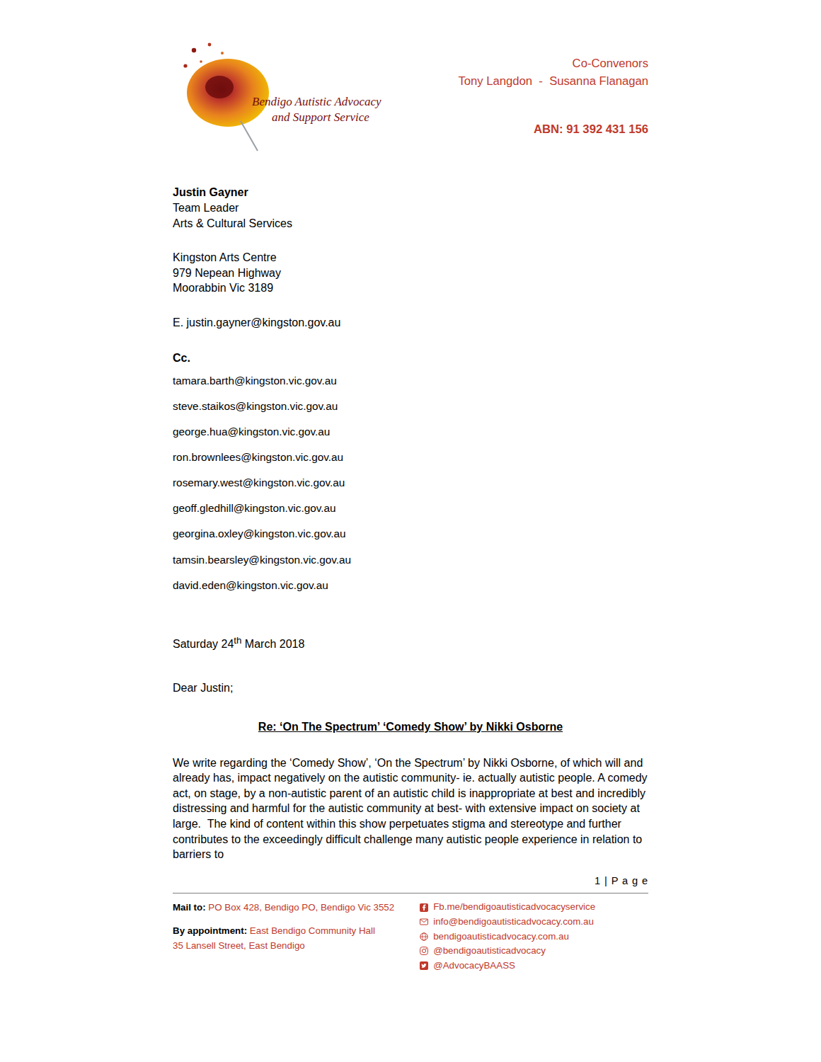Bendigo Autistic Advocacy and Support Service
Co-Convenors
Tony Langdon - Susanna Flanagan
ABN: 91 392 431 156
Justin Gayner
Team Leader
Arts & Cultural Services
Kingston Arts Centre
979 Nepean Highway
Moorabbin Vic 3189
E. justin.gayner@kingston.gov.au
Cc.
tamara.barth@kingston.vic.gov.au
steve.staikos@kingston.vic.gov.au
george.hua@kingston.vic.gov.au
ron.brownlees@kingston.vic.gov.au
rosemary.west@kingston.vic.gov.au
geoff.gledhill@kingston.vic.gov.au
georgina.oxley@kingston.vic.gov.au
tamsin.bearsley@kingston.vic.gov.au
david.eden@kingston.vic.gov.au
Saturday 24th March 2018
Dear Justin;
Re: ‘On The Spectrum’ ‘Comedy Show’ by Nikki Osborne
We write regarding the ‘Comedy Show’, ‘On the Spectrum’ by Nikki Osborne, of which will and already has, impact negatively on the autistic community- ie. actually autistic people. A comedy act, on stage, by a non-autistic parent of an autistic child is inappropriate at best and incredibly distressing and harmful for the autistic community at best- with extensive impact on society at large. The kind of content within this show perpetuates stigma and stereotype and further contributes to the exceedingly difficult challenge many autistic people experience in relation to barriers to
1 | P a g e
Mail to: PO Box 428, Bendigo PO, Bendigo Vic 3552
By appointment: East Bendigo Community Hall
35 Lansell Street, East Bendigo
Fb.me/bendigoautisticadvocacyservice
info@bendigoautisticadvocacy.com.au
bendigoautisticadvocacy.com.au
@bendigoautisticadvocacy
@AdvocacyBAASS